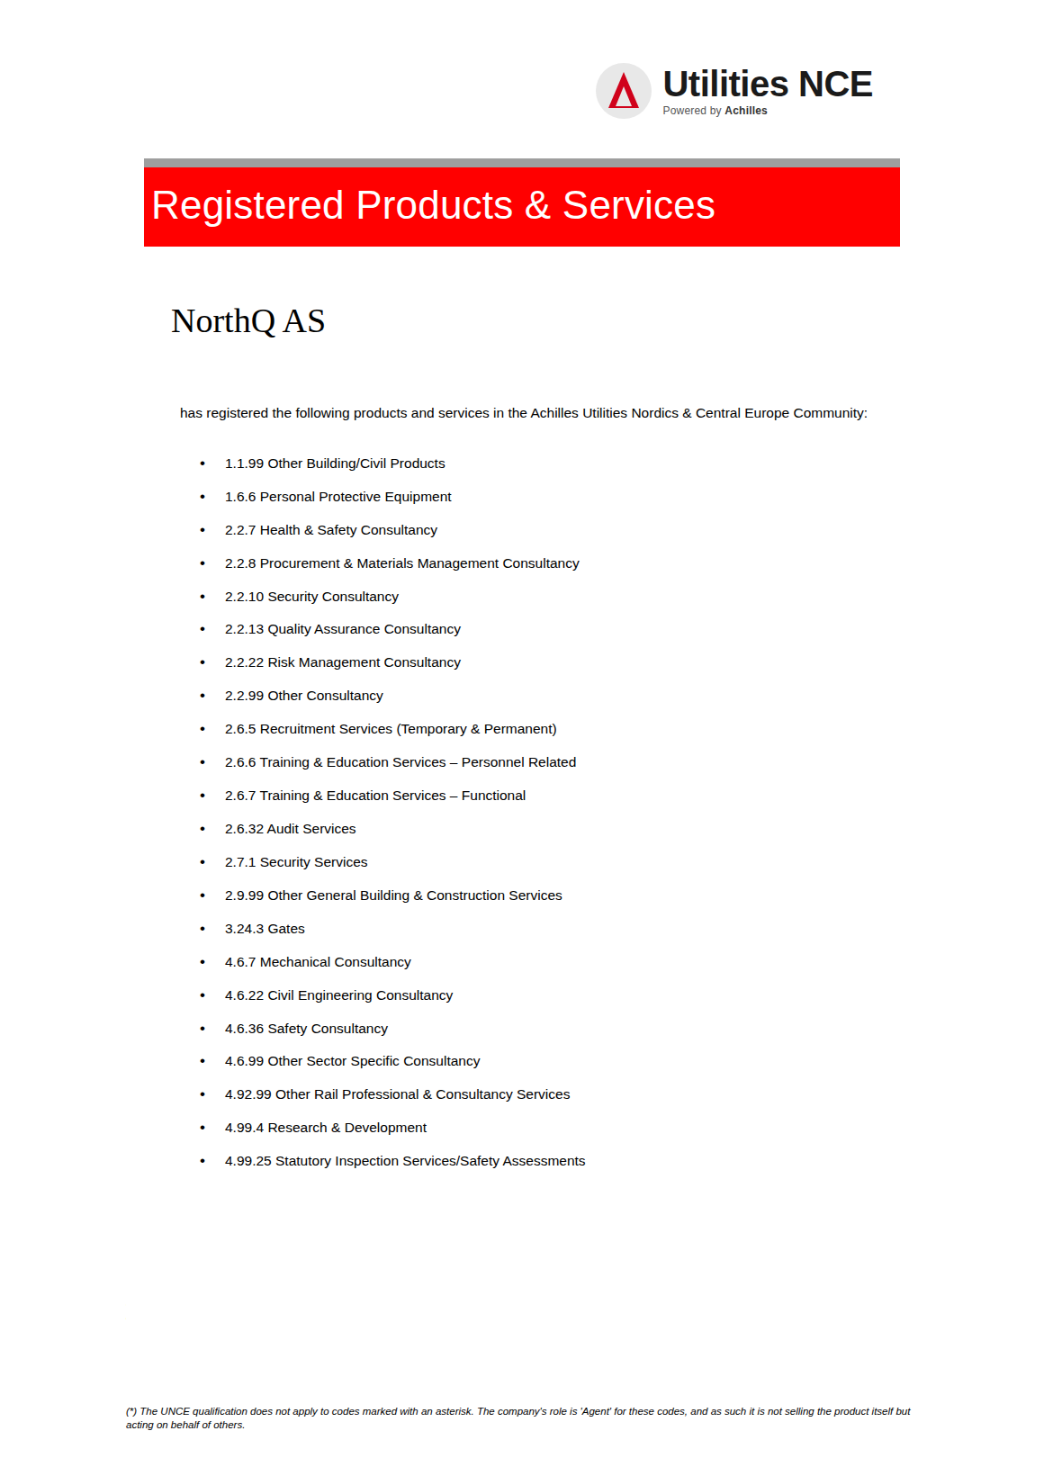Utilities NCE
Powered by Achilles
Registered Products & Services
NorthQ AS
has registered the following products and services in the Achilles Utilities Nordics & Central Europe Community:
1.1.99 Other Building/Civil Products
1.6.6 Personal Protective Equipment
2.2.7 Health & Safety Consultancy
2.2.8 Procurement & Materials Management Consultancy
2.2.10 Security Consultancy
2.2.13 Quality Assurance Consultancy
2.2.22 Risk Management Consultancy
2.2.99 Other Consultancy
2.6.5 Recruitment Services (Temporary & Permanent)
2.6.6 Training & Education Services – Personnel Related
2.6.7 Training & Education Services – Functional
2.6.32 Audit Services
2.7.1 Security Services
2.9.99 Other General Building & Construction Services
3.24.3 Gates
4.6.7 Mechanical Consultancy
4.6.22 Civil Engineering Consultancy
4.6.36 Safety Consultancy
4.6.99 Other Sector Specific Consultancy
4.92.99 Other Rail Professional & Consultancy Services
4.99.4 Research & Development
4.99.25 Statutory Inspection Services/Safety Assessments
(*) The UNCE qualification does not apply to codes marked with an asterisk. The company's role is 'Agent' for these codes, and as such it is not selling the product itself but acting on behalf of others.